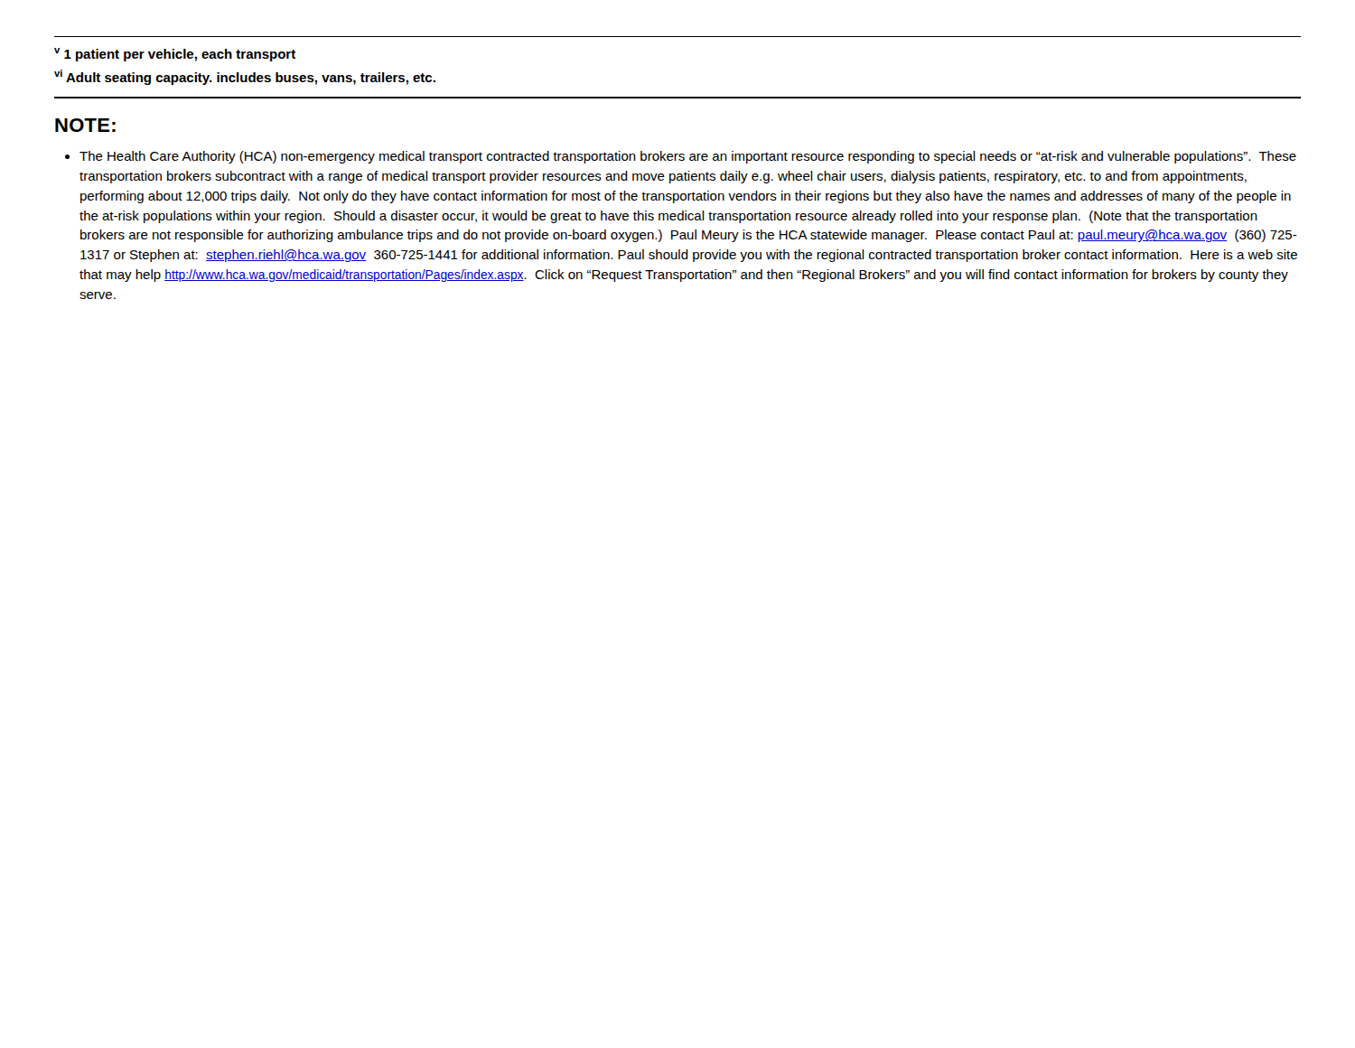v 1 patient per vehicle, each transport
vi Adult seating capacity. includes buses, vans, trailers, etc.
NOTE:
The Health Care Authority (HCA) non-emergency medical transport contracted transportation brokers are an important resource responding to special needs or “at-risk and vulnerable populations”. These transportation brokers subcontract with a range of medical transport provider resources and move patients daily e.g. wheel chair users, dialysis patients, respiratory, etc. to and from appointments, performing about 12,000 trips daily. Not only do they have contact information for most of the transportation vendors in their regions but they also have the names and addresses of many of the people in the at-risk populations within your region. Should a disaster occur, it would be great to have this medical transportation resource already rolled into your response plan. (Note that the transportation brokers are not responsible for authorizing ambulance trips and do not provide on-board oxygen.) Paul Meury is the HCA statewide manager. Please contact Paul at: paul.meury@hca.wa.gov (360) 725-1317 or Stephen at: stephen.riehl@hca.wa.gov 360-725-1441 for additional information. Paul should provide you with the regional contracted transportation broker contact information. Here is a web site that may help http://www.hca.wa.gov/medicaid/transportation/Pages/index.aspx. Click on “Request Transportation” and then “Regional Brokers” and you will find contact information for brokers by county they serve.